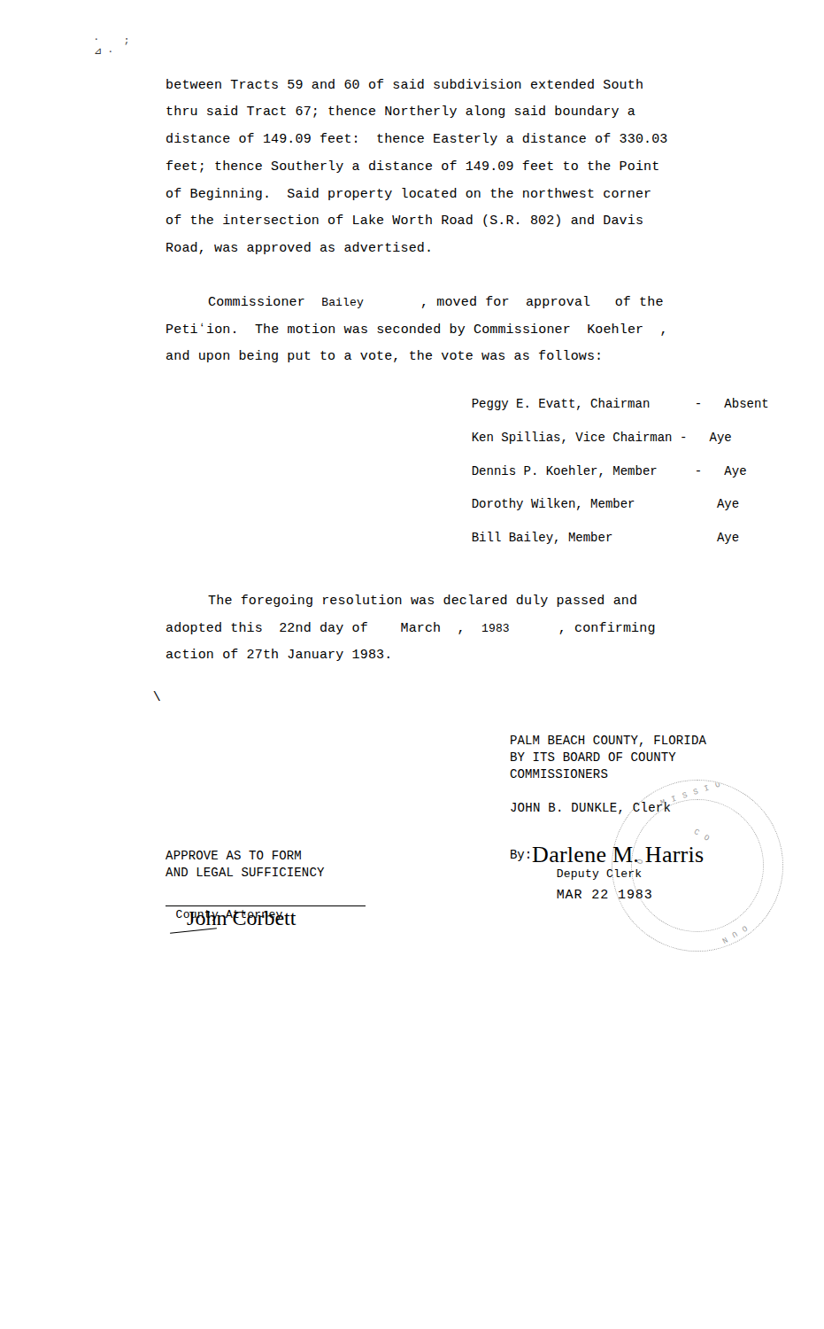· ;
⊿ ·
between Tracts 59 and 60 of said subdivision extended South
thru said Tract 67; thence Northerly along said boundary a
distance of 149.09 feet: thence Easterly a distance of 330.03
feet; thence Southerly a distance of 149.09 feet to the Point
of Beginning. Said property located on the northwest corner
of the intersection of Lake Worth Road (S.R. 802) and Davis
Road, was approved as advertised.
Commissioner Bailey , moved for approval of the
Petiʻion. The motion was seconded by Commissioner Koehler ,
and upon being put to a vote, the vote was as follows:
Peggy E. Evatt, Chairman - Absent Ken Spillias, Vice Chairman - Aye Dennis P. Koehler, Member - Aye Dorothy Wilken, Member Aye Bill Bailey, Member Aye
The foregoing resolution was declared duly passed and
adopted this 22nd day of March , 1983 , confirming
action of 27th January 1983.
\
PALM BEACH COUNTY, FLORIDA BY ITS BOARD OF COUNTY COMMISSIONERS
JOHN B. DUNKLE, Clerk
By:Darlene M. Harris
Deputy Clerk
MAR 22 1983
M I S S I O C H O U N J O O C O
APPROVE AS TO FORM
AND LEGAL SUFFICIENCY
John Corbett
County Attorney